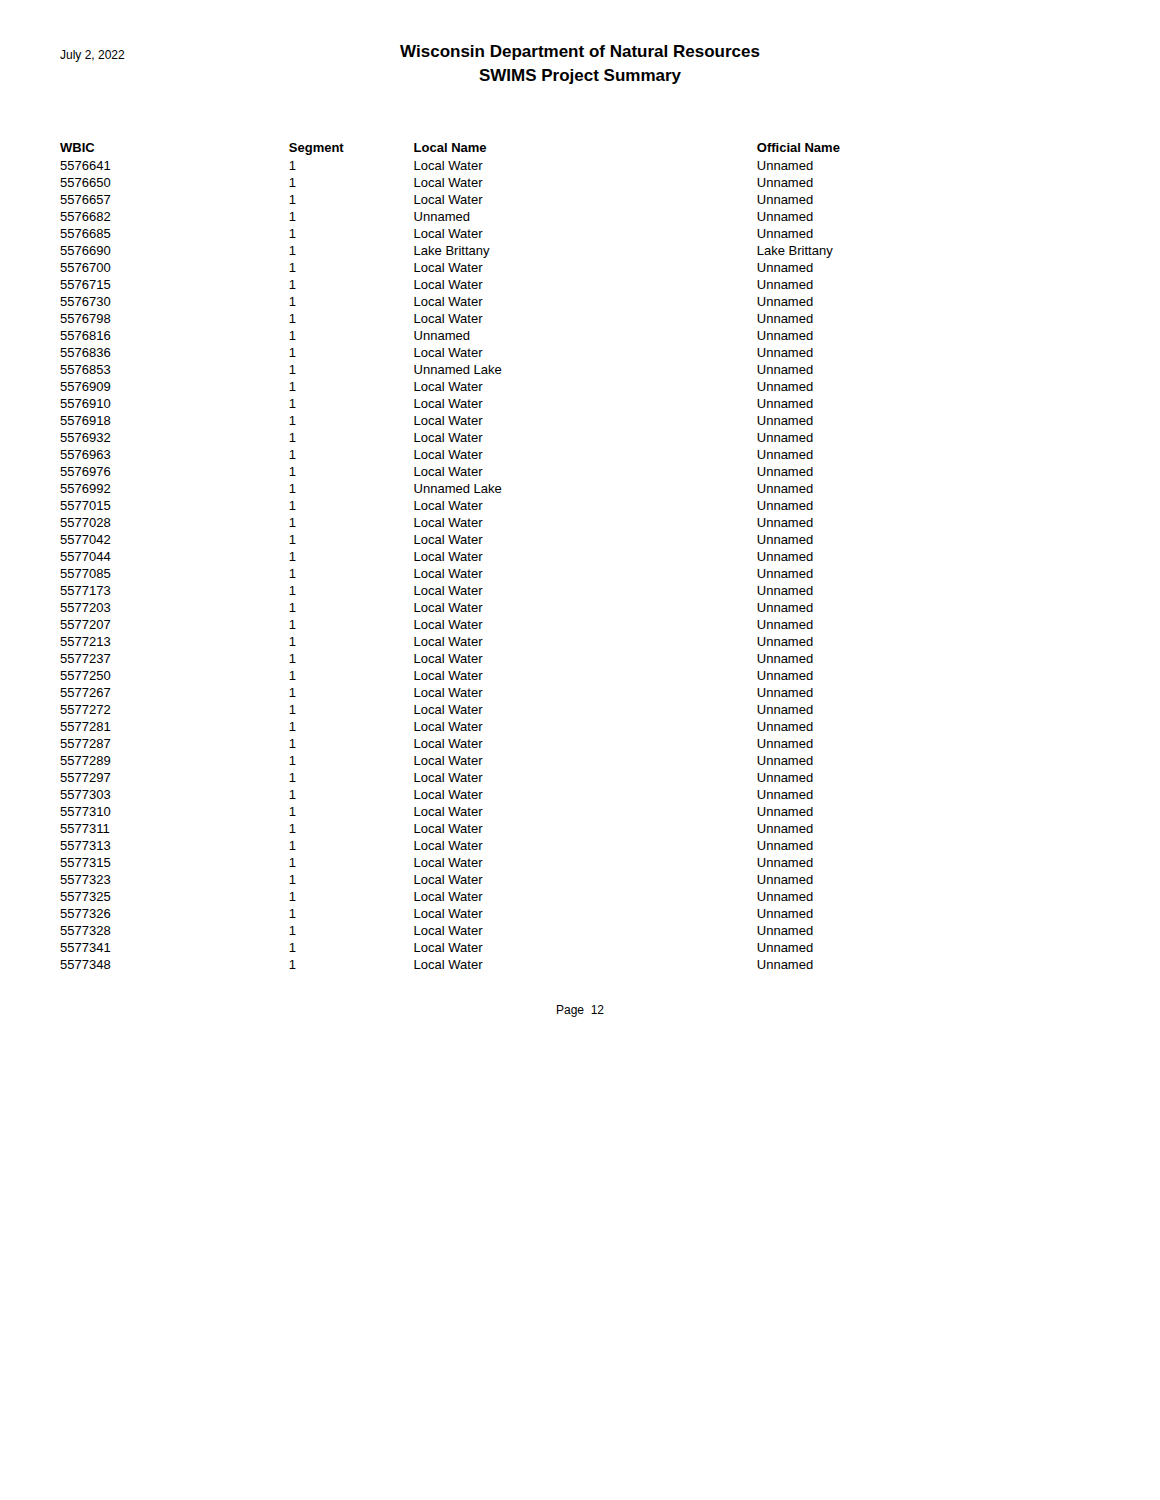July 2, 2022
Wisconsin Department of Natural Resources
SWIMS Project Summary
| WBIC | Segment | Local Name | Official Name |
| --- | --- | --- | --- |
| 5576641 | 1 | Local Water | Unnamed |
| 5576650 | 1 | Local Water | Unnamed |
| 5576657 | 1 | Local Water | Unnamed |
| 5576682 | 1 | Unnamed | Unnamed |
| 5576685 | 1 | Local Water | Unnamed |
| 5576690 | 1 | Lake Brittany | Lake Brittany |
| 5576700 | 1 | Local Water | Unnamed |
| 5576715 | 1 | Local Water | Unnamed |
| 5576730 | 1 | Local Water | Unnamed |
| 5576798 | 1 | Local Water | Unnamed |
| 5576816 | 1 | Unnamed | Unnamed |
| 5576836 | 1 | Local Water | Unnamed |
| 5576853 | 1 | Unnamed Lake | Unnamed |
| 5576909 | 1 | Local Water | Unnamed |
| 5576910 | 1 | Local Water | Unnamed |
| 5576918 | 1 | Local Water | Unnamed |
| 5576932 | 1 | Local Water | Unnamed |
| 5576963 | 1 | Local Water | Unnamed |
| 5576976 | 1 | Local Water | Unnamed |
| 5576992 | 1 | Unnamed Lake | Unnamed |
| 5577015 | 1 | Local Water | Unnamed |
| 5577028 | 1 | Local Water | Unnamed |
| 5577042 | 1 | Local Water | Unnamed |
| 5577044 | 1 | Local Water | Unnamed |
| 5577085 | 1 | Local Water | Unnamed |
| 5577173 | 1 | Local Water | Unnamed |
| 5577203 | 1 | Local Water | Unnamed |
| 5577207 | 1 | Local Water | Unnamed |
| 5577213 | 1 | Local Water | Unnamed |
| 5577237 | 1 | Local Water | Unnamed |
| 5577250 | 1 | Local Water | Unnamed |
| 5577267 | 1 | Local Water | Unnamed |
| 5577272 | 1 | Local Water | Unnamed |
| 5577281 | 1 | Local Water | Unnamed |
| 5577287 | 1 | Local Water | Unnamed |
| 5577289 | 1 | Local Water | Unnamed |
| 5577297 | 1 | Local Water | Unnamed |
| 5577303 | 1 | Local Water | Unnamed |
| 5577310 | 1 | Local Water | Unnamed |
| 5577311 | 1 | Local Water | Unnamed |
| 5577313 | 1 | Local Water | Unnamed |
| 5577315 | 1 | Local Water | Unnamed |
| 5577323 | 1 | Local Water | Unnamed |
| 5577325 | 1 | Local Water | Unnamed |
| 5577326 | 1 | Local Water | Unnamed |
| 5577328 | 1 | Local Water | Unnamed |
| 5577341 | 1 | Local Water | Unnamed |
| 5577348 | 1 | Local Water | Unnamed |
Page 12